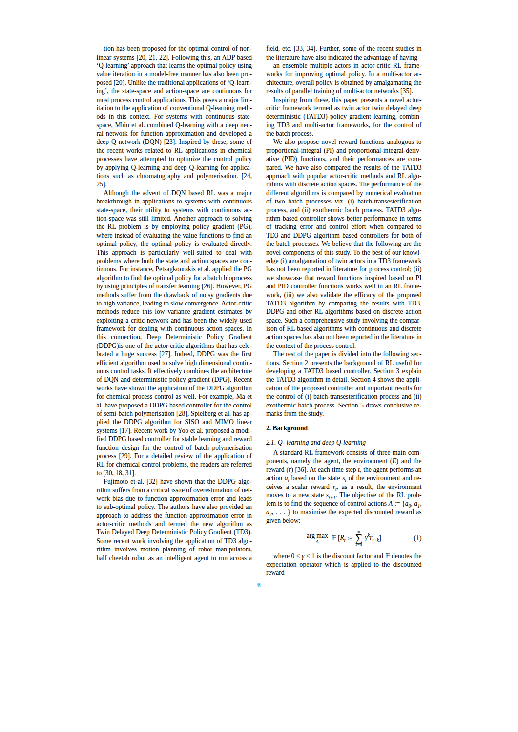tion has been proposed for the optimal control of non-linear systems [20, 21, 22]. Following this, an ADP based ‘Q-learning’ approach that learns the optimal policy using value iteration in a model-free manner has also been proposed [20]. Unlike the traditional applications of ‘Q-learning’, the state-space and action-space are continuous for most process control applications. This poses a major limitation to the application of conventional Q-learning methods in this context. For systems with continuous state-space, Mhin et al. combined Q-learning with a deep neural network for function approximation and developed a deep Q network (DQN) [23]. Inspired by these, some of the recent works related to RL applications in chemical processes have attempted to optimize the control policy by applying Q-learning and deep Q-learning for applications such as chromatography and polymerisation. [24, 25].
Although the advent of DQN based RL was a major breakthrough in applications to systems with continuous state-space, their utility to systems with continuous action-space was still limited. Another approach to solving the RL problem is by employing policy gradient (PG), where instead of evaluating the value functions to find an optimal policy, the optimal policy is evaluated directly. This approach is particularly well-suited to deal with problems where both the state and action spaces are continuous. For instance, Petsagkourakis et al. applied the PG algorithm to find the optimal policy for a batch bioprocess by using principles of transfer learning [26]. However, PG methods suffer from the drawback of noisy gradients due to high variance, leading to slow convergence. Actor-critic methods reduce this low variance gradient estimates by exploiting a critic network and has been the widely used framework for dealing with continuous action spaces. In this connection, Deep Deterministic Policy Gradient (DDPG)is one of the actor-critic algorithms that has celebrated a huge success [27]. Indeed, DDPG was the first efficient algorithm used to solve high dimensional continuous control tasks. It effectively combines the architecture of DQN and deterministic policy gradient (DPG). Recent works have shown the application of the DDPG algorithm for chemical process control as well. For example, Ma et al. have proposed a DDPG based controller for the control of semi-batch polymerisation [28], Spielberg et al. has applied the DDPG algorithm for SISO and MIMO linear systems [17]. Recent work by Yoo et al. proposed a modified DDPG based controller for stable learning and reward function design for the control of batch polymerisation process [29]. For a detailed review of the application of RL for chemical control problems, the readers are referred to [30, 18, 31].
Fujimoto et al. [32] have shown that the DDPG algorithm suffers from a critical issue of overestimation of network bias due to function approximation error and leads to sub-optimal policy. The authors have also provided an approach to address the function approximation error in actor-critic methods and termed the new algorithm as Twin Delayed Deep Deterministic Policy Gradient (TD3). Some recent work involving the application of TD3 algorithm involves motion planning of robot manipulators, half cheetah robot as an intelligent agent to run across a field, etc. [33, 34]. Further, some of the recent studies in the literature have also indicated the advantage of having
an ensemble multiple actors in actor-critic RL frameworks for improving optimal policy. In a multi-actor architecture, overall policy is obtained by amalgamating the results of parallel training of multi-actor networks [35].
Inspiring from these, this paper presents a novel actor-critic framework termed as twin actor twin delayed deep deterministic (TATD3) policy gradient learning, combining TD3 and multi-actor frameworks, for the control of the batch process.
We also propose novel reward functions analogous to proportional-integral (PI) and proportional-integral-derivative (PID) functions, and their performances are compared. We have also compared the results of the TATD3 approach with popular actor-critic methods and RL algorithms with discrete action spaces. The performance of the different algorithms is compared by numerical evaluation of two batch processes viz. (i) batch-transesterification process, and (ii) exothermic batch process. TATD3 algorithm-based controller shows better performance in terms of tracking error and control effort when compared to TD3 and DDPG algorithm based controllers for both of the batch processes. We believe that the following are the novel components of this study. To the best of our knowledge (i) amalgamation of twin actors in a TD3 framework has not been reported in literature for process control; (ii) we showcase that reward functions inspired based on PI and PID controller functions works well in an RL framework, (iii) we also validate the efficacy of the proposed TATD3 algorithm by comparing the results with TD3, DDPG and other RL algorithms based on discrete action space. Such a comprehensive study involving the comparison of RL based algorithms with continuous and discrete action spaces has also not been reported in the literature in the context of the process control.
The rest of the paper is divided into the following sections. Section 2 presents the background of RL useful for developing a TATD3 based controller. Section 3 explain the TATD3 algorithm in detail. Section 4 shows the application of the proposed controller and important results for the control of (i) batch-transesterification process and (ii) exothermic batch process. Section 5 draws conclusive remarks from the study.
2. Background
2.1. Q- learning and deep Q-learning
A standard RL framework consists of three main components, namely the agent, the environment (E) and the reward (r) [36]. At each time step t, the agent performs an action at based on the state st of the environment and receives a scalar reward rt, as a result, the environment moves to a new state st+1. The objective of the RL problem is to find the sequence of control actions A := {a0, a1, a2, . . . } to maximise the expected discounted reward as given below:
arg max A 𝔼 [Rt := ∞∑k=0 γkrt+k] (1)
where 0 < γ < 1 is the discount factor and 𝔼 denotes the expectation operator which is applied to the discounted reward
ii